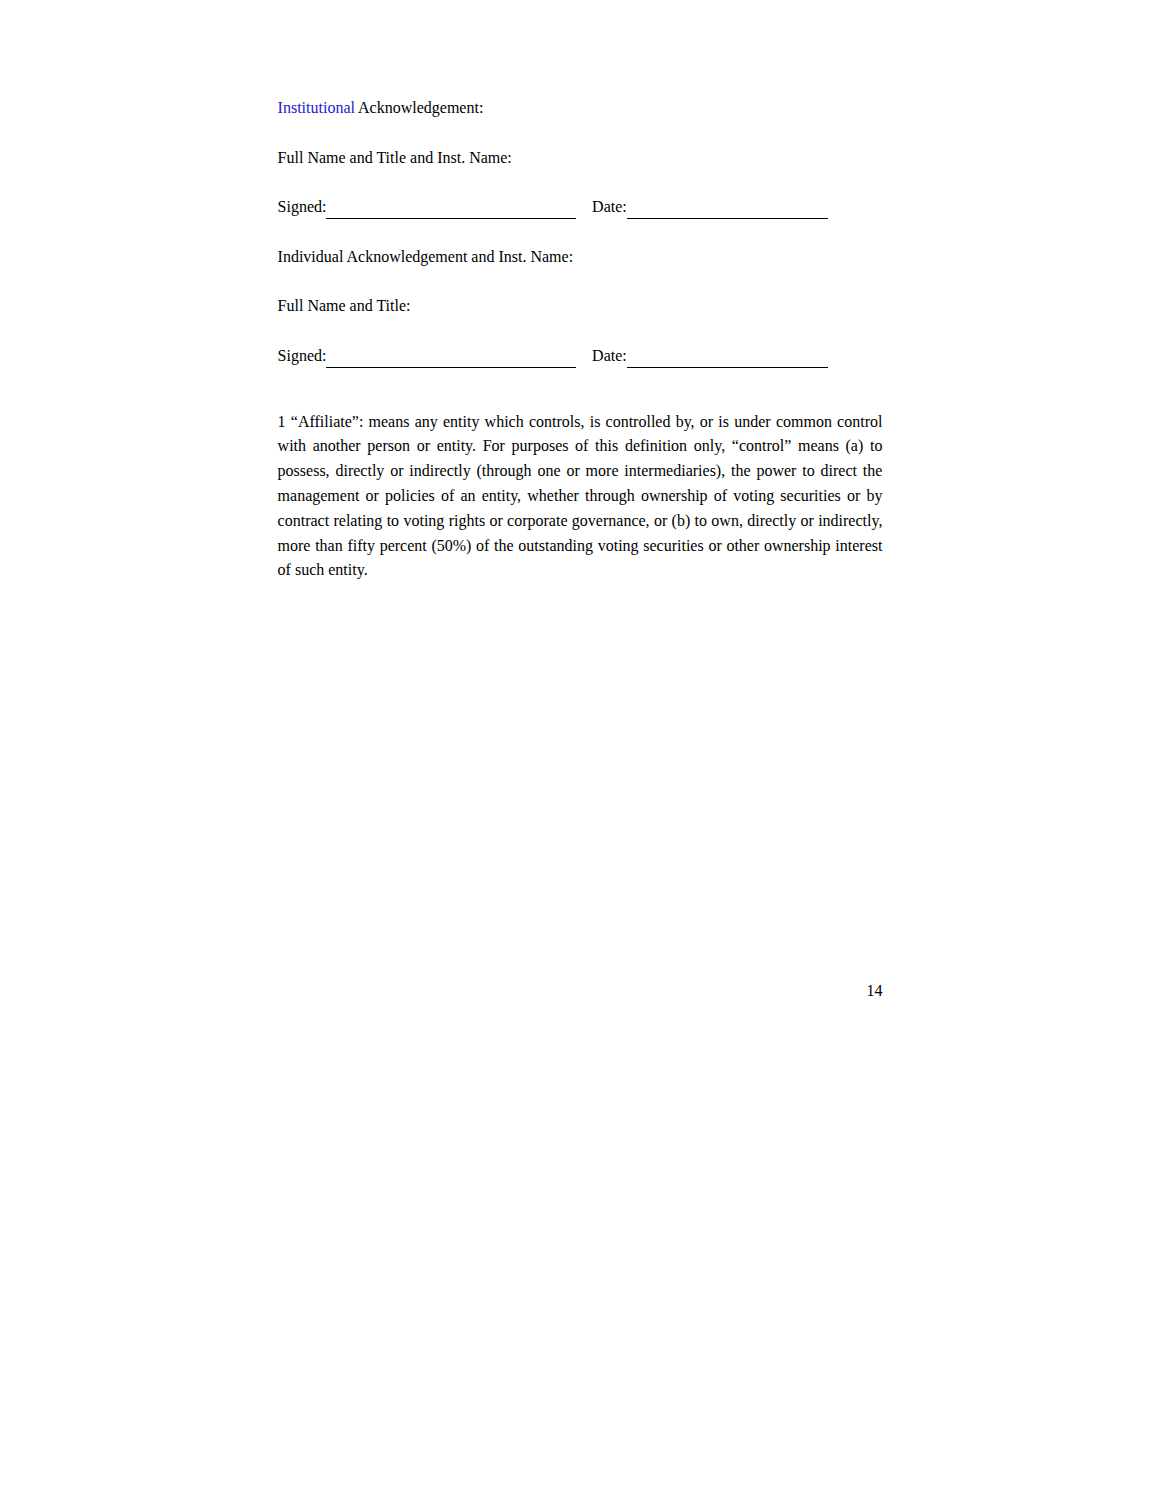Institutional Acknowledgement:
Full Name and Title and Inst. Name:
Signed:
Date:
Individual Acknowledgement and Inst. Name:
Full Name and Title:
Signed:
Date:
1 “Affiliate”: means any entity which controls, is controlled by, or is under common control with another person or entity. For purposes of this definition only, “control” means (a) to possess, directly or indirectly (through one or more intermediaries), the power to direct the management or policies of an entity, whether through ownership of voting securities or by contract relating to voting rights or corporate governance, or (b) to own, directly or indirectly, more than fifty percent (50%) of the outstanding voting securities or other ownership interest of such entity.
14